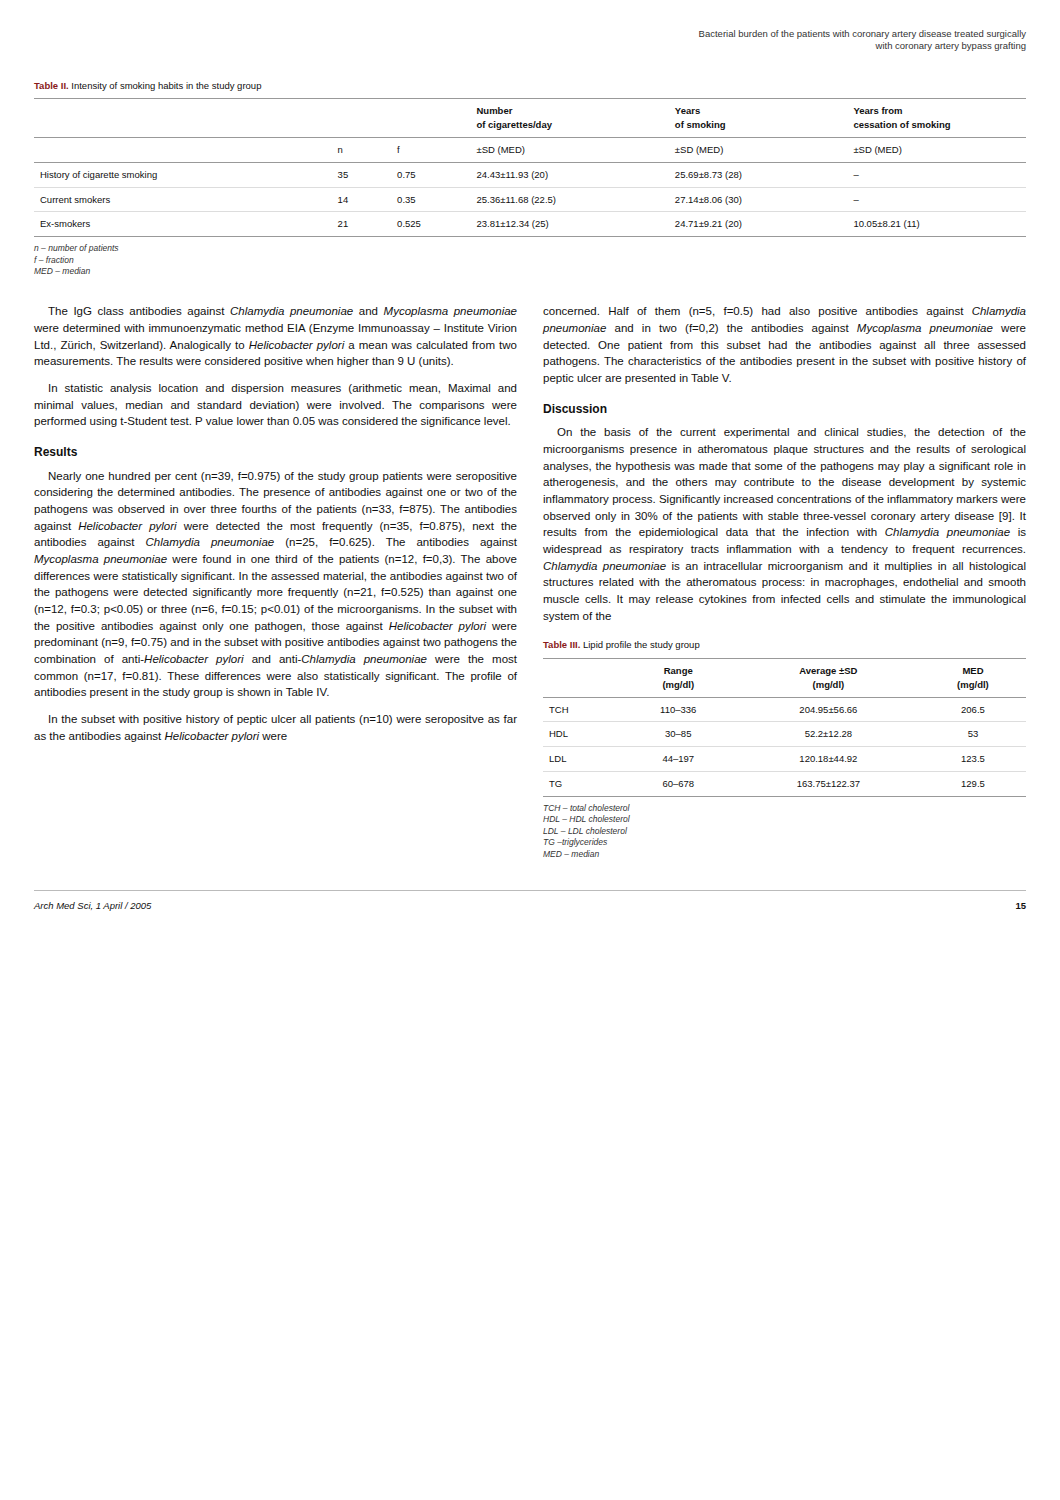Bacterial burden of the patients with coronary artery disease treated surgically
with coronary artery bypass grafting
Table II. Intensity of smoking habits in the study group
| | | | Number of cigarettes/day | Years of smoking | Years from cessation of smoking |
| --- | --- | --- | --- | --- | --- |
| | n | f | ±SD (MED) | ±SD (MED) | ±SD (MED) |
| History of cigarette smoking | 35 | 0.75 | 24.43±11.93 (20) | 25.69±8.73 (28) | – |
| Current smokers | 14 | 0.35 | 25.36±11.68 (22.5) | 27.14±8.06 (30) | – |
| Ex-smokers | 21 | 0.525 | 23.81±12.34 (25) | 24.71±9.21 (20) | 10.05±8.21 (11) |
n – number of patients
f – fraction
MED – median
The IgG class antibodies against Chlamydia pneumoniae and Mycoplasma pneumoniae were determined with immunoenzymatic method EIA (Enzyme Immunoassay – Institute Virion Ltd., Zürich, Switzerland). Analogically to Helicobacter pylori a mean was calculated from two measurements. The results were considered positive when higher than 9 U (units).
In statistic analysis location and dispersion measures (arithmetic mean, Maximal and minimal values, median and standard deviation) were involved. The comparisons were performed using t-Student test. P value lower than 0.05 was considered the significance level.
Results
Nearly one hundred per cent (n=39, f=0.975) of the study group patients were seropositive considering the determined antibodies. The presence of antibodies against one or two of the pathogens was observed in over three fourths of the patients (n=33, f=875). The antibodies against Helicobacter pylori were detected the most frequently (n=35, f=0.875), next the antibodies against Chlamydia pneumoniae (n=25, f=0.625). The antibodies against Mycoplasma pneumoniae were found in one third of the patients (n=12, f=0,3). The above differences were statistically significant. In the assessed material, the antibodies against two of the pathogens were detected significantly more frequently (n=21, f=0.525) than against one (n=12, f=0.3; p<0.05) or three (n=6, f=0.15; p<0.01) of the microorganisms. In the subset with the positive antibodies against only one pathogen, those against Helicobacter pylori were predominant (n=9, f=0.75) and in the subset with positive antibodies against two pathogens the combination of anti-Helicobacter pylori and anti-Chlamydia pneumoniae were the most common (n=17, f=0.81). These differences were also statistically significant. The profile of antibodies present in the study group is shown in Table IV.
In the subset with positive history of peptic ulcer all patients (n=10) were seropositve as far as the antibodies against Helicobacter pylori were
concerned. Half of them (n=5, f=0.5) had also positive antibodies against Chlamydia pneumoniae and in two (f=0,2) the antibodies against Mycoplasma pneumoniae were detected. One patient from this subset had the antibodies against all three assessed pathogens. The characteristics of the antibodies present in the subset with positive history of peptic ulcer are presented in Table V.
Discussion
On the basis of the current experimental and clinical studies, the detection of the microorganisms presence in atheromatous plaque structures and the results of serological analyses, the hypothesis was made that some of the pathogens may play a significant role in atherogenesis, and the others may contribute to the disease development by systemic inflammatory process. Significantly increased concentrations of the inflammatory markers were observed only in 30% of the patients with stable three-vessel coronary artery disease [9]. It results from the epidemiological data that the infection with Chlamydia pneumoniae is widespread as respiratory tracts inflammation with a tendency to frequent recurrences. Chlamydia pneumoniae is an intracellular microorganism and it multiplies in all histological structures related with the atheromatous process: in macrophages, endothelial and smooth muscle cells. It may release cytokines from infected cells and stimulate the immunological system of the
Table III. Lipid profile the study group
| | Range (mg/dl) | Average ±SD (mg/dl) | MED (mg/dl) |
| --- | --- | --- | --- |
| TCH | 110–336 | 204.95±56.66 | 206.5 |
| HDL | 30–85 | 52.2±12.28 | 53 |
| LDL | 44–197 | 120.18±44.92 | 123.5 |
| TG | 60–678 | 163.75±122.37 | 129.5 |
TCH – total cholesterol
HDL – HDL cholesterol
LDL – LDL cholesterol
TG –triglycerides
MED – median
Arch Med Sci, 1 April / 2005
15